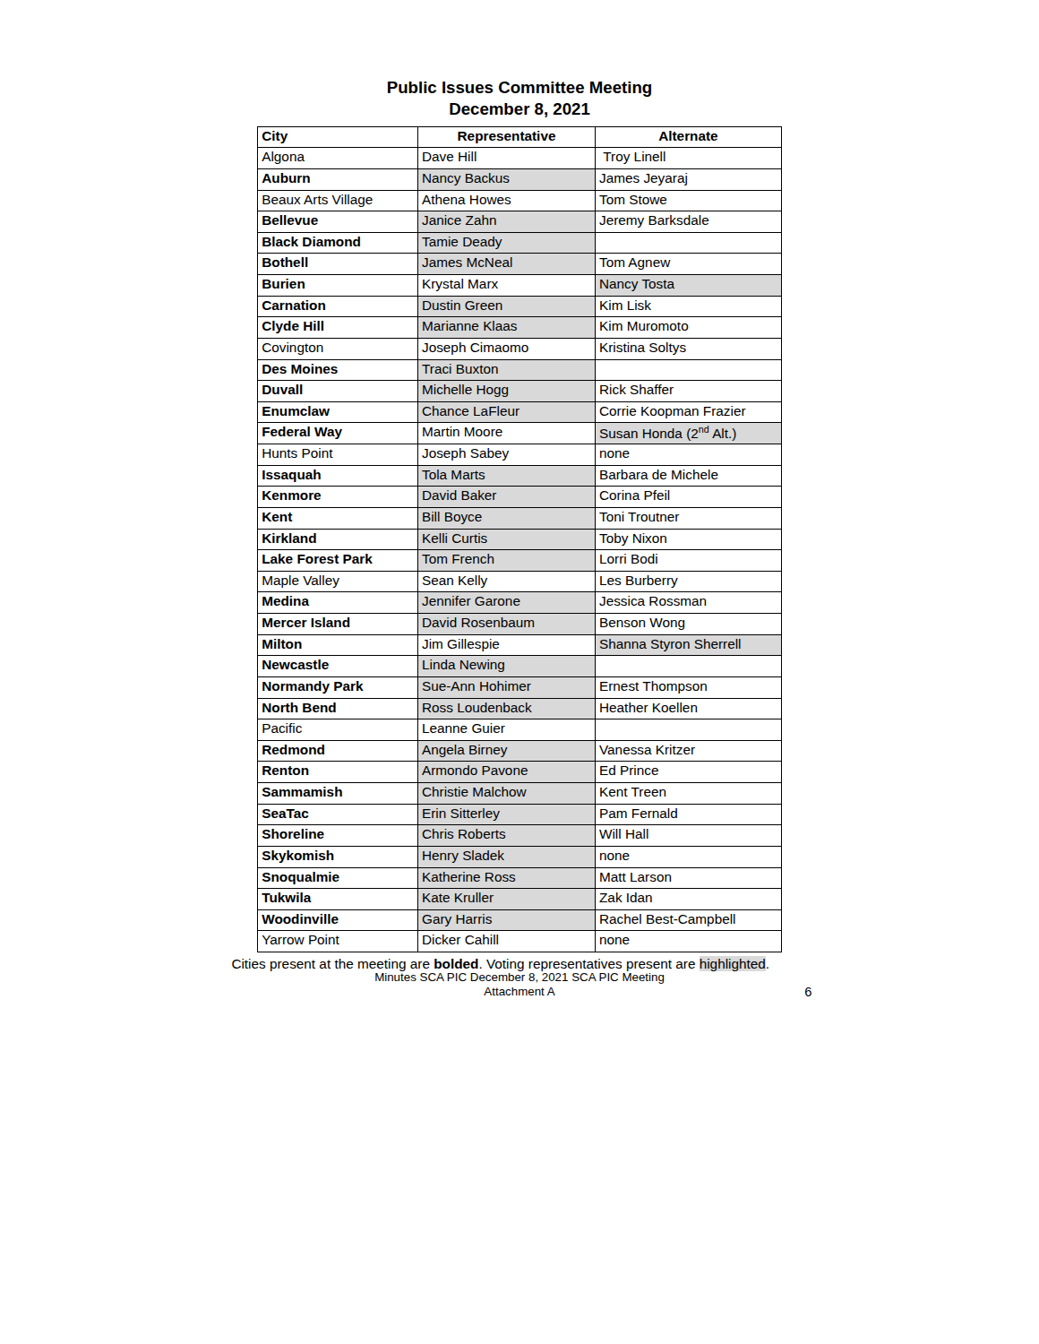Public Issues Committee Meeting
December 8, 2021
| City | Representative | Alternate |
| Algona | Dave Hill | Troy Linell |
| Auburn | Nancy Backus | James Jeyaraj |
| Beaux Arts Village | Athena Howes | Tom Stowe |
| Bellevue | Janice Zahn | Jeremy Barksdale |
| Black Diamond | Tamie Deady | |
| Bothell | James McNeal | Tom Agnew |
| Burien | Krystal Marx | Nancy Tosta |
| Carnation | Dustin Green | Kim Lisk |
| Clyde Hill | Marianne Klaas | Kim Muromoto |
| Covington | Joseph Cimaomo | Kristina Soltys |
| Des Moines | Traci Buxton | |
| Duvall | Michelle Hogg | Rick Shaffer |
| Enumclaw | Chance LaFleur | Corrie Koopman Frazier |
| Federal Way | Martin Moore | Susan Honda (2 nd Alt.) |
| Hunts Point | Joseph Sabey | none |
| Issaquah | Tola Marts | Barbara de Michele |
| Kenmore | David Baker | Corina Pfeil |
| Kent | Bill Boyce | Toni Troutner |
| Kirkland | Kelli Curtis | Toby Nixon |
| Lake Forest Park | Tom French | Lorri Bodi |
| Maple Valley | Sean Kelly | Les Burberry |
| Medina | Jennifer Garone | Jessica Rossman |
| Mercer Island | David Rosenbaum | Benson Wong |
| Milton | Jim Gillespie | Shanna Styron Sherrell |
| Newcastle | Linda Newing | |
| Normandy Park | Sue-Ann Hohimer | Ernest Thompson |
| North Bend | Ross Loudenback | Heather Koellen |
| Pacific | Leanne Guier | |
| Redmond | Angela Birney | Vanessa Kritzer |
| Renton | Armondo Pavone | Ed Prince |
| Sammamish | Christie Malchow | Kent Treen |
| SeaTac | Erin Sitterley | Pam Fernald |
| Shoreline | Chris Roberts | Will Hall |
| Skykomish | Henry Sladek | none |
| Snoqualmie | Katherine Ross | Matt Larson |
| Tukwila | Kate Kruller | Zak Idan |
| Woodinville | Gary Harris | Rachel Best-Campbell |
| Yarrow Point | Dicker Cahill | none |
Cities present at the meeting are bolded. Voting representatives present are highlighted.
Minutes SCA PIC December 8, 2021 SCA PIC Meeting
Attachment A
6